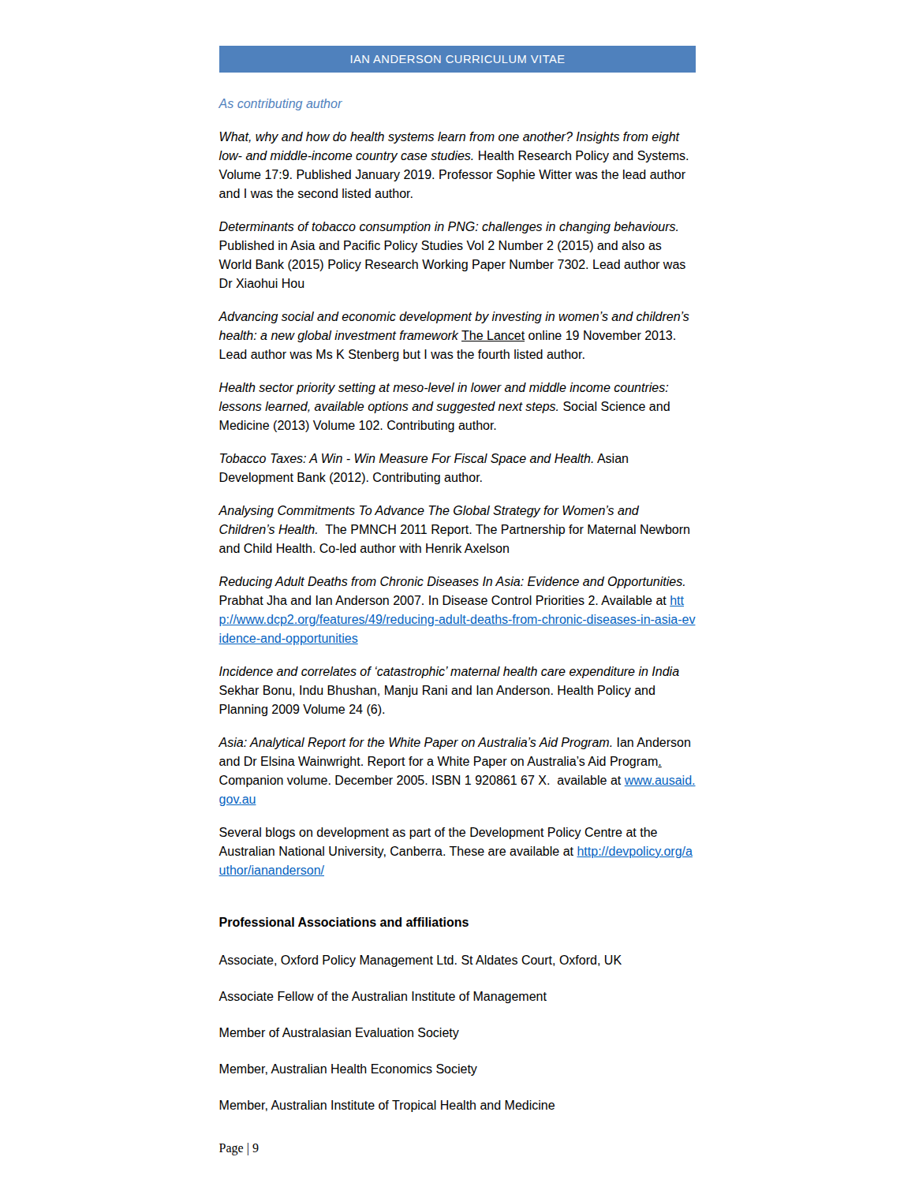IAN ANDERSON CURRICULUM VITAE
As contributing author
What, why and how do health systems learn from one another? Insights from eight low- and middle-income country case studies. Health Research Policy and Systems. Volume 17:9. Published January 2019. Professor Sophie Witter was the lead author and I was the second listed author.
Determinants of tobacco consumption in PNG: challenges in changing behaviours. Published in Asia and Pacific Policy Studies Vol 2 Number 2 (2015) and also as World Bank (2015) Policy Research Working Paper Number 7302. Lead author was Dr Xiaohui Hou
Advancing social and economic development by investing in women’s and children’s health: a new global investment framework The Lancet online 19 November 2013. Lead author was Ms K Stenberg but I was the fourth listed author.
Health sector priority setting at meso-level in lower and middle income countries: lessons learned, available options and suggested next steps. Social Science and Medicine (2013) Volume 102. Contributing author.
Tobacco Taxes: A Win - Win Measure For Fiscal Space and Health. Asian Development Bank (2012). Contributing author.
Analysing Commitments To Advance The Global Strategy for Women’s and Children’s Health. The PMNCH 2011 Report. The Partnership for Maternal Newborn and Child Health. Co-led author with Henrik Axelson
Reducing Adult Deaths from Chronic Diseases In Asia: Evidence and Opportunities. Prabhat Jha and Ian Anderson 2007. In Disease Control Priorities 2. Available at http://www.dcp2.org/features/49/reducing-adult-deaths-from-chronic-diseases-in-asia-evidence-and-opportunities
Incidence and correlates of ‘catastrophic’ maternal health care expenditure in India Sekhar Bonu, Indu Bhushan, Manju Rani and Ian Anderson. Health Policy and Planning 2009 Volume 24 (6).
Asia: Analytical Report for the White Paper on Australia’s Aid Program. Ian Anderson and Dr Elsina Wainwright. Report for a White Paper on Australia’s Aid Program. Companion volume. December 2005. ISBN 1 920861 67 X. available at www.ausaid.gov.au
Several blogs on development as part of the Development Policy Centre at the Australian National University, Canberra. These are available at http://devpolicy.org/author/iananderson/
Professional Associations and affiliations
Associate, Oxford Policy Management Ltd. St Aldates Court, Oxford, UK
Associate Fellow of the Australian Institute of Management
Member of Australasian Evaluation Society
Member, Australian Health Economics Society
Member, Australian Institute of Tropical Health and Medicine
Page | 9